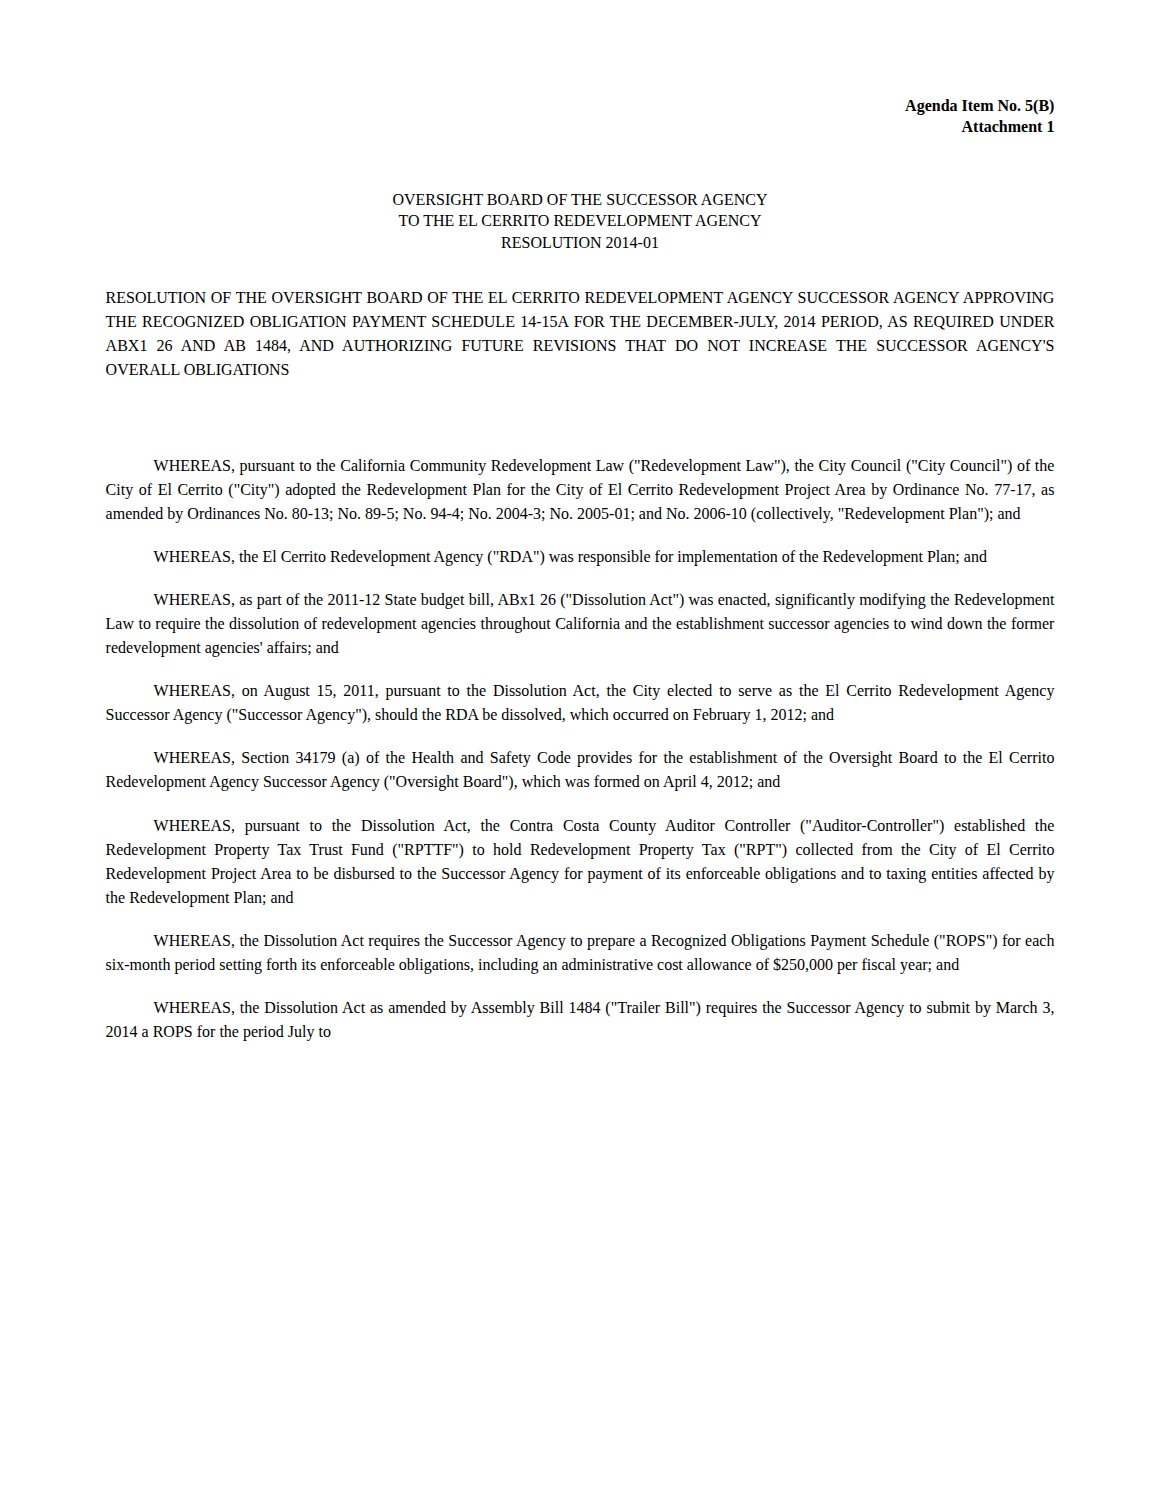Agenda Item No. 5(B)
Attachment 1
OVERSIGHT BOARD OF THE SUCCESSOR AGENCY
TO THE EL CERRITO REDEVELOPMENT AGENCY
RESOLUTION 2014-01
RESOLUTION OF THE OVERSIGHT BOARD OF THE EL CERRITO REDEVELOPMENT AGENCY SUCCESSOR AGENCY APPROVING THE RECOGNIZED OBLIGATION PAYMENT SCHEDULE 14-15A FOR THE DECEMBER-JULY, 2014 PERIOD, AS REQUIRED UNDER ABX1 26 AND AB 1484, AND AUTHORIZING FUTURE REVISIONS THAT DO NOT INCREASE THE SUCCESSOR AGENCY'S OVERALL OBLIGATIONS
WHEREAS, pursuant to the California Community Redevelopment Law ("Redevelopment Law"), the City Council ("City Council") of the City of El Cerrito ("City") adopted the Redevelopment Plan for the City of El Cerrito Redevelopment Project Area by Ordinance No. 77-17, as amended by Ordinances No. 80-13; No. 89-5; No. 94-4; No. 2004-3; No. 2005-01; and No. 2006-10 (collectively, "Redevelopment Plan"); and
WHEREAS, the El Cerrito Redevelopment Agency ("RDA") was responsible for implementation of the Redevelopment Plan; and
WHEREAS, as part of the 2011-12 State budget bill, ABx1 26 ("Dissolution Act") was enacted, significantly modifying the Redevelopment Law to require the dissolution of redevelopment agencies throughout California and the establishment successor agencies to wind down the former redevelopment agencies' affairs; and
WHEREAS, on August 15, 2011, pursuant to the Dissolution Act, the City elected to serve as the El Cerrito Redevelopment Agency Successor Agency ("Successor Agency"), should the RDA be dissolved, which occurred on February 1, 2012; and
WHEREAS, Section 34179 (a) of the Health and Safety Code provides for the establishment of the Oversight Board to the El Cerrito Redevelopment Agency Successor Agency ("Oversight Board"), which was formed on April 4, 2012; and
WHEREAS, pursuant to the Dissolution Act, the Contra Costa County Auditor Controller ("Auditor-Controller") established the Redevelopment Property Tax Trust Fund ("RPTTF") to hold Redevelopment Property Tax ("RPT") collected from the City of El Cerrito Redevelopment Project Area to be disbursed to the Successor Agency for payment of its enforceable obligations and to taxing entities affected by the Redevelopment Plan; and
WHEREAS, the Dissolution Act requires the Successor Agency to prepare a Recognized Obligations Payment Schedule ("ROPS") for each six-month period setting forth its enforceable obligations, including an administrative cost allowance of $250,000 per fiscal year; and
WHEREAS, the Dissolution Act as amended by Assembly Bill 1484 ("Trailer Bill") requires the Successor Agency to submit by March 3, 2014 a ROPS for the period July to